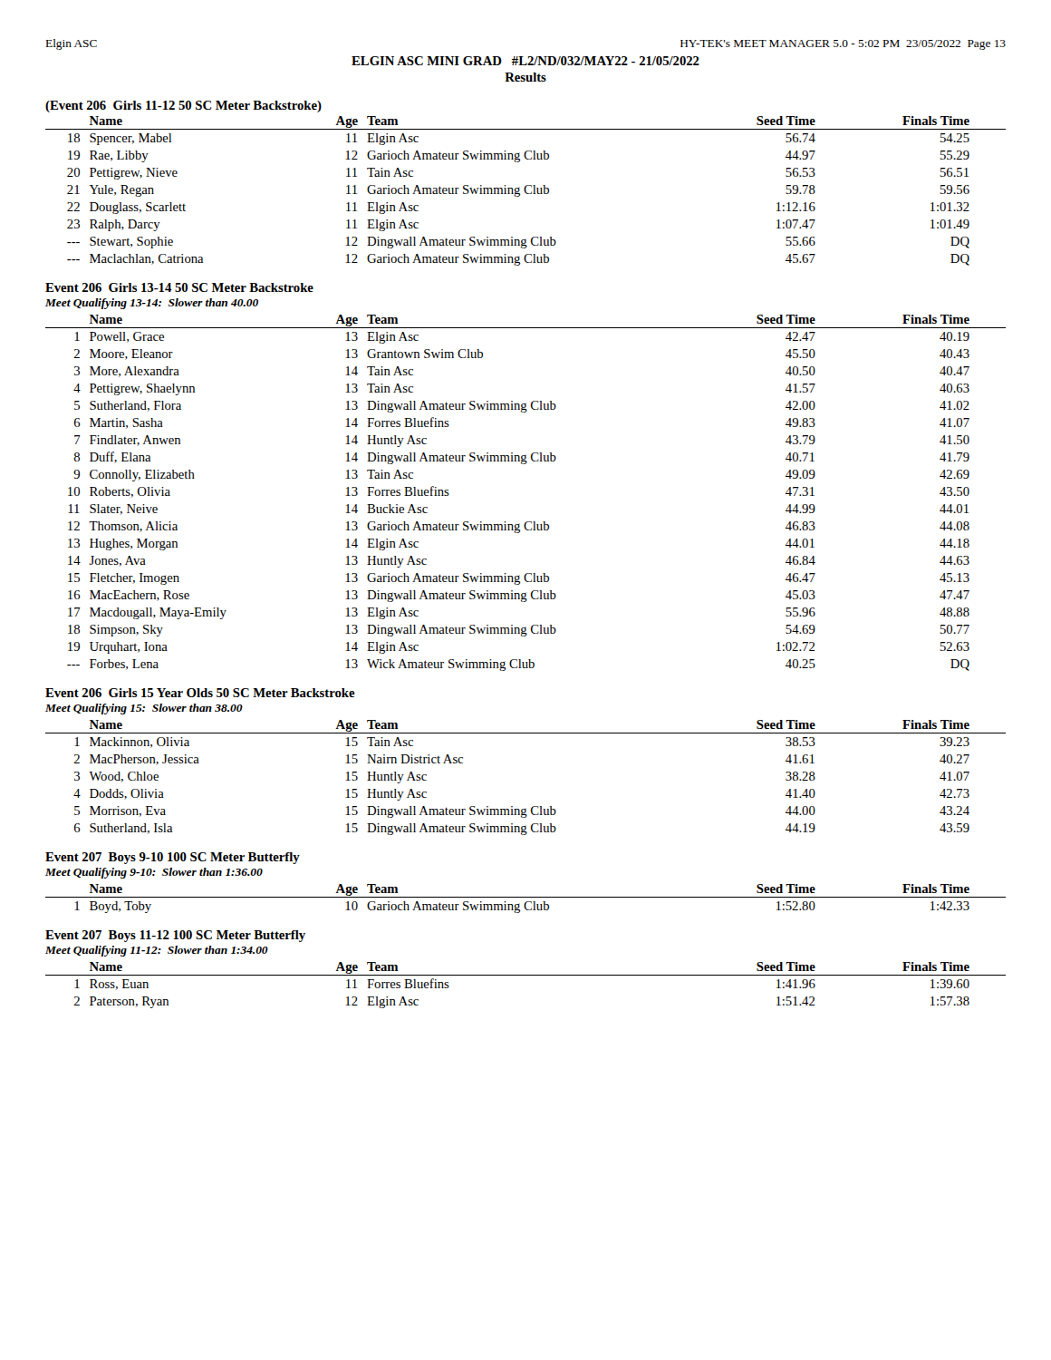Elgin ASC
HY-TEK's MEET MANAGER 5.0 - 5:02 PM 23/05/2022 Page 13
ELGIN ASC MINI GRAD #L2/ND/032/MAY22 - 21/05/2022
Results
(Event 206 Girls 11-12 50 SC Meter Backstroke)
| | Name | Age | Team | Seed Time | Finals Time |
| --- | --- | --- | --- | --- | --- |
| 18 | Spencer, Mabel | 11 | Elgin Asc | 56.74 | 54.25 |
| 19 | Rae, Libby | 12 | Garioch Amateur Swimming Club | 44.97 | 55.29 |
| 20 | Pettigrew, Nieve | 11 | Tain Asc | 56.53 | 56.51 |
| 21 | Yule, Regan | 11 | Garioch Amateur Swimming Club | 59.78 | 59.56 |
| 22 | Douglass, Scarlett | 11 | Elgin Asc | 1:12.16 | 1:01.32 |
| 23 | Ralph, Darcy | 11 | Elgin Asc | 1:07.47 | 1:01.49 |
| --- | Stewart, Sophie | 12 | Dingwall Amateur Swimming Club | 55.66 | DQ |
| --- | Maclachlan, Catriona | 12 | Garioch Amateur Swimming Club | 45.67 | DQ |
Event 206 Girls 13-14 50 SC Meter Backstroke
Meet Qualifying 13-14: Slower than 40.00
| | Name | Age | Team | Seed Time | Finals Time |
| --- | --- | --- | --- | --- | --- |
| 1 | Powell, Grace | 13 | Elgin Asc | 42.47 | 40.19 |
| 2 | Moore, Eleanor | 13 | Grantown Swim Club | 45.50 | 40.43 |
| 3 | More, Alexandra | 14 | Tain Asc | 40.50 | 40.47 |
| 4 | Pettigrew, Shaelynn | 13 | Tain Asc | 41.57 | 40.63 |
| 5 | Sutherland, Flora | 13 | Dingwall Amateur Swimming Club | 42.00 | 41.02 |
| 6 | Martin, Sasha | 14 | Forres Bluefins | 49.83 | 41.07 |
| 7 | Findlater, Anwen | 14 | Huntly Asc | 43.79 | 41.50 |
| 8 | Duff, Elana | 14 | Dingwall Amateur Swimming Club | 40.71 | 41.79 |
| 9 | Connolly, Elizabeth | 13 | Tain Asc | 49.09 | 42.69 |
| 10 | Roberts, Olivia | 13 | Forres Bluefins | 47.31 | 43.50 |
| 11 | Slater, Neive | 14 | Buckie Asc | 44.99 | 44.01 |
| 12 | Thomson, Alicia | 13 | Garioch Amateur Swimming Club | 46.83 | 44.08 |
| 13 | Hughes, Morgan | 14 | Elgin Asc | 44.01 | 44.18 |
| 14 | Jones, Ava | 13 | Huntly Asc | 46.84 | 44.63 |
| 15 | Fletcher, Imogen | 13 | Garioch Amateur Swimming Club | 46.47 | 45.13 |
| 16 | MacEachern, Rose | 13 | Dingwall Amateur Swimming Club | 45.03 | 47.47 |
| 17 | Macdougall, Maya-Emily | 13 | Elgin Asc | 55.96 | 48.88 |
| 18 | Simpson, Sky | 13 | Dingwall Amateur Swimming Club | 54.69 | 50.77 |
| 19 | Urquhart, Iona | 14 | Elgin Asc | 1:02.72 | 52.63 |
| --- | Forbes, Lena | 13 | Wick Amateur Swimming Club | 40.25 | DQ |
Event 206 Girls 15 Year Olds 50 SC Meter Backstroke
Meet Qualifying 15: Slower than 38.00
| | Name | Age | Team | Seed Time | Finals Time |
| --- | --- | --- | --- | --- | --- |
| 1 | Mackinnon, Olivia | 15 | Tain Asc | 38.53 | 39.23 |
| 2 | MacPherson, Jessica | 15 | Nairn District Asc | 41.61 | 40.27 |
| 3 | Wood, Chloe | 15 | Huntly Asc | 38.28 | 41.07 |
| 4 | Dodds, Olivia | 15 | Huntly Asc | 41.40 | 42.73 |
| 5 | Morrison, Eva | 15 | Dingwall Amateur Swimming Club | 44.00 | 43.24 |
| 6 | Sutherland, Isla | 15 | Dingwall Amateur Swimming Club | 44.19 | 43.59 |
Event 207 Boys 9-10 100 SC Meter Butterfly
Meet Qualifying 9-10: Slower than 1:36.00
| | Name | Age | Team | Seed Time | Finals Time |
| --- | --- | --- | --- | --- | --- |
| 1 | Boyd, Toby | 10 | Garioch Amateur Swimming Club | 1:52.80 | 1:42.33 |
Event 207 Boys 11-12 100 SC Meter Butterfly
Meet Qualifying 11-12: Slower than 1:34.00
| | Name | Age | Team | Seed Time | Finals Time |
| --- | --- | --- | --- | --- | --- |
| 1 | Ross, Euan | 11 | Forres Bluefins | 1:41.96 | 1:39.60 |
| 2 | Paterson, Ryan | 12 | Elgin Asc | 1:51.42 | 1:57.38 |